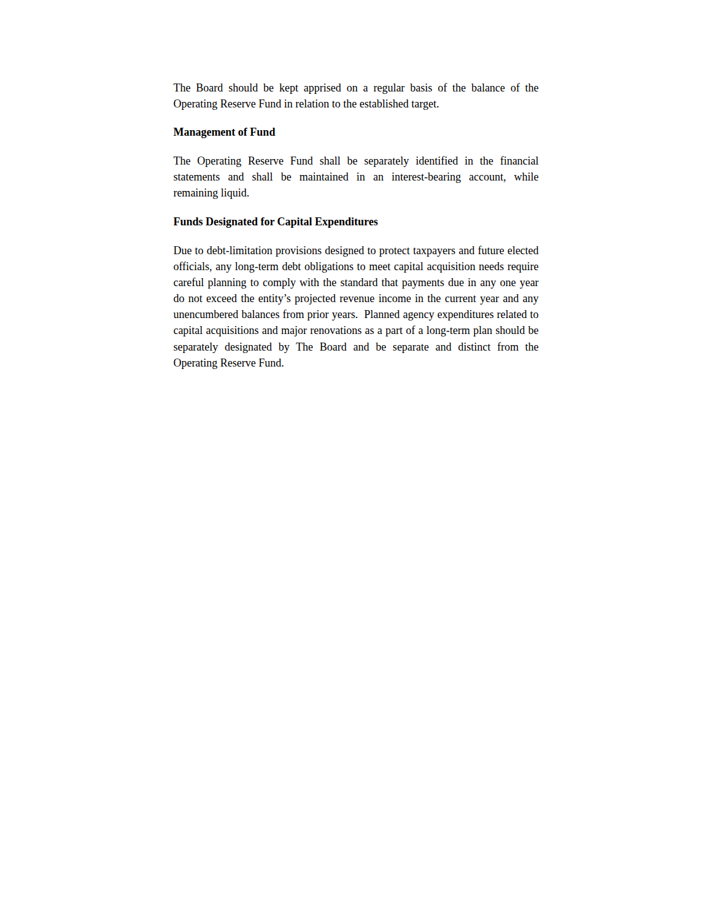The Board should be kept apprised on a regular basis of the balance of the Operating Reserve Fund in relation to the established target.
Management of Fund
The Operating Reserve Fund shall be separately identified in the financial statements and shall be maintained in an interest-bearing account, while remaining liquid.
Funds Designated for Capital Expenditures
Due to debt-limitation provisions designed to protect taxpayers and future elected officials, any long-term debt obligations to meet capital acquisition needs require careful planning to comply with the standard that payments due in any one year do not exceed the entity’s projected revenue income in the current year and any unencumbered balances from prior years. Planned agency expenditures related to capital acquisitions and major renovations as a part of a long-term plan should be separately designated by The Board and be separate and distinct from the Operating Reserve Fund.